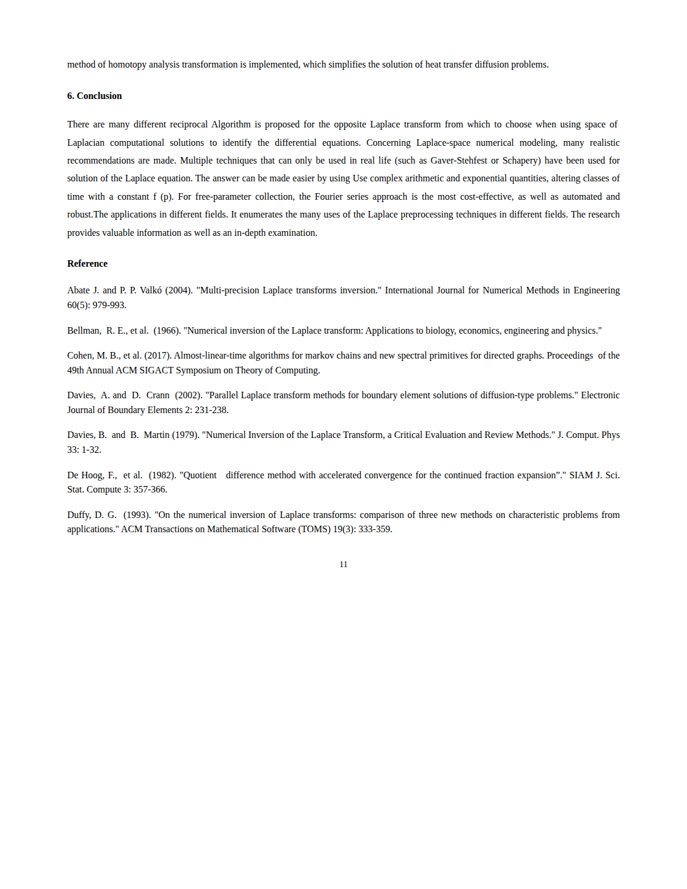method of homotopy analysis transformation is implemented, which simplifies the solution of heat transfer diffusion problems.
6. Conclusion
There are many different reciprocal Algorithm is proposed for the opposite Laplace transform from which to choose when using space of Laplacian computational solutions to identify the differential equations. Concerning Laplace-space numerical modeling, many realistic recommendations are made. Multiple techniques that can only be used in real life (such as Gaver-Stehfest or Schapery) have been used for solution of the Laplace equation. The answer can be made easier by using Use complex arithmetic and exponential quantities, altering classes of time with a constant f (p). For free-parameter collection, the Fourier series approach is the most cost-effective, as well as automated and robust.The applications in different fields. It enumerates the many uses of the Laplace preprocessing techniques in different fields. The research provides valuable information as well as an in-depth examination.
Reference
Abate J. and P. P. Valkó (2004). "Multi-precision Laplace transforms inversion." International Journal for Numerical Methods in Engineering 60(5): 979-993.
Bellman, R. E., et al. (1966). "Numerical inversion of the Laplace transform: Applications to biology, economics, engineering and physics."
Cohen, M. B., et al. (2017). Almost-linear-time algorithms for markov chains and new spectral primitives for directed graphs. Proceedings of the 49th Annual ACM SIGACT Symposium on Theory of Computing.
Davies, A. and D. Crann (2002). "Parallel Laplace transform methods for boundary element solutions of diffusion-type problems." Electronic Journal of Boundary Elements 2: 231-238.
Davies, B. and B. Martin (1979). "Numerical Inversion of the Laplace Transform, a Critical Evaluation and Review Methods." J. Comput. Phys 33: 1-32.
De Hoog, F., et al. (1982). "Quotient difference method with accelerated convergence for the continued fraction expansion”." SIAM J. Sci. Stat. Compute 3: 357-366.
Duffy, D. G. (1993). "On the numerical inversion of Laplace transforms: comparison of three new methods on characteristic problems from applications." ACM Transactions on Mathematical Software (TOMS) 19(3): 333-359.
11